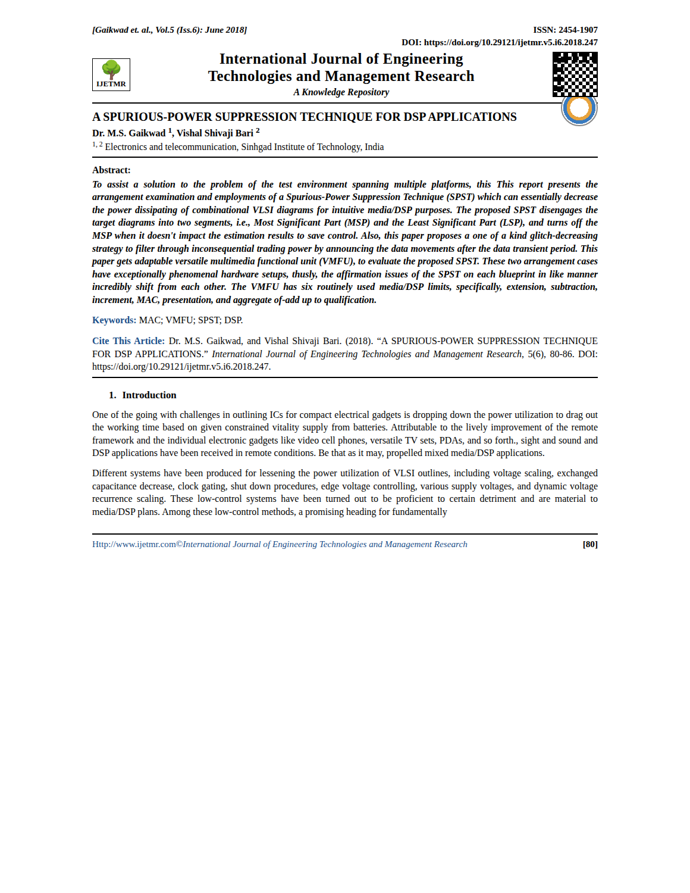[Gaikwad et. al., Vol.5 (Iss.6): June 2018]
ISSN: 2454-1907
DOI: https://doi.org/10.29121/ijetmr.v5.i6.2018.247
🌳 IJETMR
International Journal of Engineering
Technologies and Management Research
A Knowledge Repository
A Spurious-Power Suppression Technique for DSP Applications
Dr. M.S. Gaikwad 1, Vishal Shivaji Bari 2
1, 2 Electronics and telecommunication, Sinhgad Institute of Technology, India
Abstract:
To assist a solution to the problem of the test environment spanning multiple platforms, this This report presents the arrangement examination and employments of a Spurious-Power Suppression Technique (SPST) which can essentially decrease the power dissipating of combinational VLSI diagrams for intuitive media/DSP purposes. The proposed SPST disengages the target diagrams into two segments, i.e., Most Significant Part (MSP) and the Least Significant Part (LSP), and turns off the MSP when it doesn't impact the estimation results to save control. Also, this paper proposes a one of a kind glitch-decreasing strategy to filter through inconsequential trading power by announcing the data movements after the data transient period. This paper gets adaptable versatile multimedia functional unit (VMFU), to evaluate the proposed SPST. These two arrangement cases have exceptionally phenomenal hardware setups, thusly, the affirmation issues of the SPST on each blueprint in like manner incredibly shift from each other. The VMFU has six routinely used media/DSP limits, specifically, extension, subtraction, increment, MAC, presentation, and aggregate of-add up to qualification.
Keywords: MAC; VMFU; SPST; DSP.
Cite This Article: Dr. M.S. Gaikwad, and Vishal Shivaji Bari. (2018). “A SPURIOUS-POWER SUPPRESSION TECHNIQUE FOR DSP APPLICATIONS.” International Journal of Engineering Technologies and Management Research, 5(6), 80-86. DOI: https://doi.org/10.29121/ijetmr.v5.i6.2018.247.
1. Introduction
One of the going with challenges in outlining ICs for compact electrical gadgets is dropping down the power utilization to drag out the working time based on given constrained vitality supply from batteries. Attributable to the lively improvement of the remote framework and the individual electronic gadgets like video cell phones, versatile TV sets, PDAs, and so forth., sight and sound and DSP applications have been received in remote conditions. Be that as it may, propelled mixed media/DSP applications.
Different systems have been produced for lessening the power utilization of VLSI outlines, including voltage scaling, exchanged capacitance decrease, clock gating, shut down procedures, edge voltage controlling, various supply voltages, and dynamic voltage recurrence scaling. These low-control systems have been turned out to be proficient to certain detriment and are material to media/DSP plans. Among these low-control methods, a promising heading for fundamentally
Http://www.ijetmr.com©International Journal of Engineering Technologies and Management Research
[80]